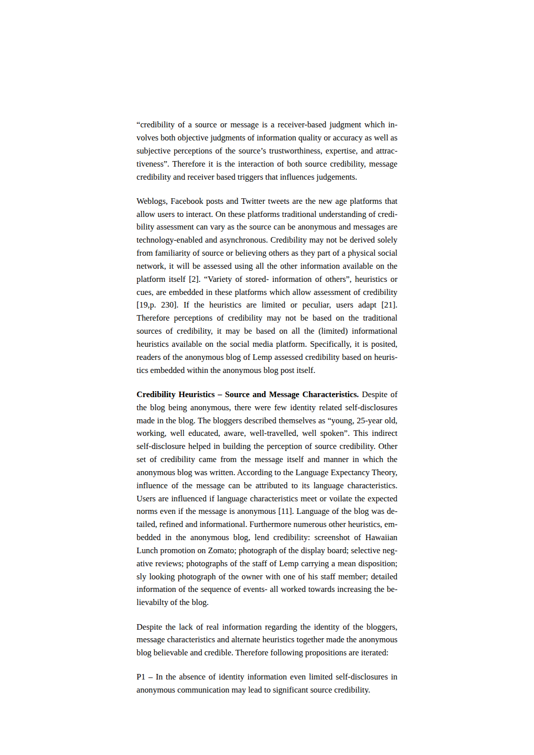“credibility of a source or message is a receiver-based judgment which involves both objective judgments of information quality or accuracy as well as subjective perceptions of the source’s trustworthiness, expertise, and attractiveness”. Therefore it is the interaction of both source credibility, message credibility and receiver based triggers that influences judgements.
Weblogs, Facebook posts and Twitter tweets are the new age platforms that allow users to interact. On these platforms traditional understanding of credibility assessment can vary as the source can be anonymous and messages are technology-enabled and asynchronous. Credibility may not be derived solely from familiarity of source or believing others as they part of a physical social network, it will be assessed using all the other information available on the platform itself [2]. “Variety of stored- information of others”, heuristics or cues, are embedded in these platforms which allow assessment of credibility [19,p. 230]. If the heuristics are limited or peculiar, users adapt [21]. Therefore perceptions of credibility may not be based on the traditional sources of credibility, it may be based on all the (limited) informational heuristics available on the social media platform. Specifically, it is posited, readers of the anonymous blog of Lemp assessed credibility based on heuristics embedded within the anonymous blog post itself.
Credibility Heuristics – Source and Message Characteristics. Despite of the blog being anonymous, there were few identity related self-disclosures made in the blog. The bloggers described themselves as “young, 25-year old, working, well educated, aware, well-travelled, well spoken”. This indirect self-disclosure helped in building the perception of source credibility. Other set of credibility came from the message itself and manner in which the anonymous blog was written. According to the Language Expectancy Theory, influence of the message can be attributed to its language characteristics. Users are influenced if language characteristics meet or voilate the expected norms even if the message is anonymous [11]. Language of the blog was detailed, refined and informational. Furthermore numerous other heuristics, embedded in the anonymous blog, lend credibility: screenshot of Hawaiian Lunch promotion on Zomato; photograph of the display board; selective negative reviews; photographs of the staff of Lemp carrying a mean disposition; sly looking photograph of the owner with one of his staff member; detailed information of the sequence of events- all worked towards increasing the believabilty of the blog.
Despite the lack of real information regarding the identity of the bloggers, message characteristics and alternate heuristics together made the anonymous blog believable and credible. Therefore following propositions are iterated:
P1 – In the absence of identity information even limited self-disclosures in anonymous communication may lead to significant source credibility.